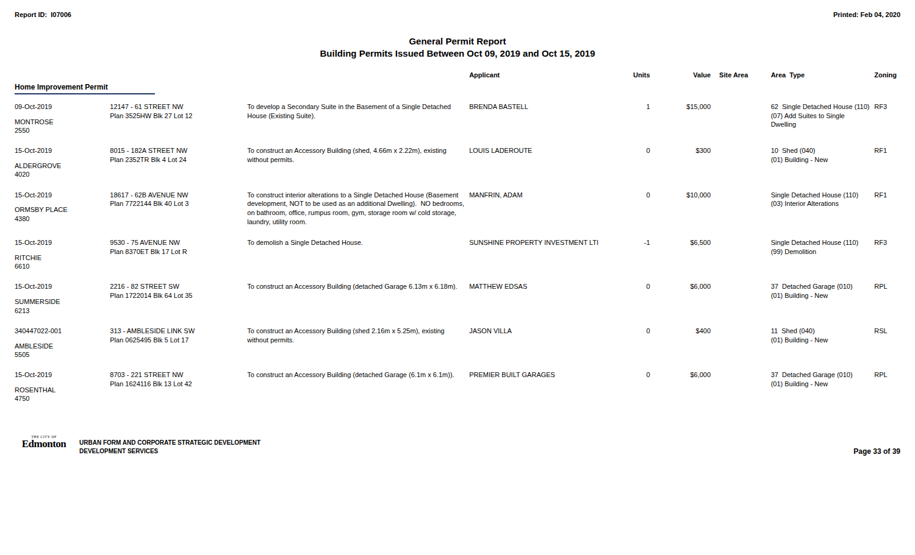Report ID: I07006
Printed: Feb 04, 2020
General Permit Report
Building Permits Issued Between Oct 09, 2019 and Oct 15, 2019
| | | | Applicant | Units | Value | Site Area | Area Type | Zoning |
| --- | --- | --- | --- | --- | --- | --- | --- | --- |
| Home Improvement Permit |
| 09-Oct-2019 MONTROSE 2550 | 12147 - 61 STREET NW Plan 3525HW Blk 27 Lot 12 | To develop a Secondary Suite in the Basement of a Single Detached House (Existing Suite). | BRENDA BASTELL | 1 | $15,000 | | 62 Single Detached House (110) (07) Add Suites to Single Dwelling | RF3 |
| 15-Oct-2019 ALDERGROVE 4020 | 8015 - 182A STREET NW Plan 2352TR Blk 4 Lot 24 | To construct an Accessory Building (shed, 4.66m x 2.22m), existing without permits. | LOUIS LADEROUTE | 0 | $300 | | 10 Shed (040) (01) Building - New | RF1 |
| 15-Oct-2019 ORMSBY PLACE 4380 | 18617 - 62B AVENUE NW Plan 7722144 Blk 40 Lot 3 | To construct interior alterations to a Single Detached House (Basement development, NOT to be used as an additional Dwelling). NO bedrooms, on bathroom, office, rumpus room, gym, storage room w/ cold storage, laundry, utility room. | MANFRIN, ADAM | 0 | $10,000 | | Single Detached House (110) (03) Interior Alterations | RF1 |
| 15-Oct-2019 RITCHIE 6610 | 9530 - 75 AVENUE NW Plan 8370ET Blk 17 Lot R | To demolish a Single Detached House. | SUNSHINE PROPERTY INVESTMENT LTI | -1 | $6,500 | | Single Detached House (110) (99) Demolition | RF3 |
| 15-Oct-2019 SUMMERSIDE 6213 | 2216 - 82 STREET SW Plan 1722014 Blk 64 Lot 35 | To construct an Accessory Building (detached Garage 6.13m x 6.18m). | MATTHEW EDSAS | 0 | $6,000 | | 37 Detached Garage (010) (01) Building - New | RPL |
| 340447022-001 AMBLESIDE 5505 | 313 - AMBLESIDE LINK SW Plan 0625495 Blk 5 Lot 17 | To construct an Accessory Building (shed 2.16m x 5.25m), existing without permits. | JASON VILLA | 0 | $400 | | 11 Shed (040) (01) Building - New | RSL |
| 15-Oct-2019 ROSENTHAL 4750 | 8703 - 221 STREET NW Plan 1624116 Blk 13 Lot 42 | To construct an Accessory Building (detached Garage (6.1m x 6.1m)). | PREMIER BUILT GARAGES | 0 | $6,000 | | 37 Detached Garage (010) (01) Building - New | RPL |
THE CITY OF
Edmonton
URBAN FORM AND CORPORATE STRATEGIC DEVELOPMENT
DEVELOPMENT SERVICES
Page 33 of 39